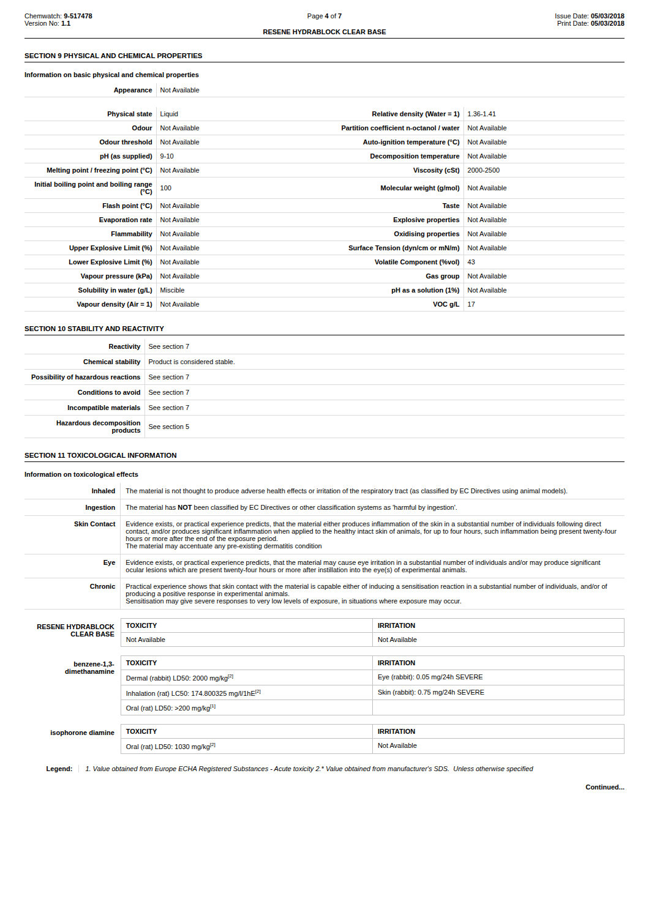Chemwatch: 9-517478
Version No: 1.1
Page 4 of 7
Issue Date: 05/03/2018
Print Date: 05/03/2018
RESENE HYDRABLOCK CLEAR BASE
SECTION 9 PHYSICAL AND CHEMICAL PROPERTIES
Information on basic physical and chemical properties
| Appearance | Not Available |
| Physical state | Liquid | Relative density (Water = 1) | 1.36-1.41 |
| Odour | Not Available | Partition coefficient n-octanol / water | Not Available |
| Odour threshold | Not Available | Auto-ignition temperature (°C) | Not Available |
| pH (as supplied) | 9-10 | Decomposition temperature | Not Available |
| Melting point / freezing point (°C) | Not Available | Viscosity (cSt) | 2000-2500 |
| Initial boiling point and boiling range (°C) | 100 | Molecular weight (g/mol) | Not Available |
| Flash point (°C) | Not Available | Taste | Not Available |
| Evaporation rate | Not Available | Explosive properties | Not Available |
| Flammability | Not Available | Oxidising properties | Not Available |
| Upper Explosive Limit (%) | Not Available | Surface Tension (dyn/cm or mN/m) | Not Available |
| Lower Explosive Limit (%) | Not Available | Volatile Component (%vol) | 43 |
| Vapour pressure (kPa) | Not Available | Gas group | Not Available |
| Solubility in water (g/L) | Miscible | pH as a solution (1%) | Not Available |
| Vapour density (Air = 1) | Not Available | VOC g/L | 17 |
SECTION 10 STABILITY AND REACTIVITY
| Reactivity | See section 7 |
| Chemical stability | Product is considered stable. |
| Possibility of hazardous reactions | See section 7 |
| Conditions to avoid | See section 7 |
| Incompatible materials | See section 7 |
| Hazardous decomposition products | See section 5 |
SECTION 11 TOXICOLOGICAL INFORMATION
Information on toxicological effects
| Inhaled | The material is not thought to produce adverse health effects or irritation of the respiratory tract (as classified by EC Directives using animal models). |
| Ingestion | The material has NOT been classified by EC Directives or other classification systems as 'harmful by ingestion'. |
| Skin Contact | Evidence exists, or practical experience predicts, that the material either produces inflammation of the skin in a substantial number of individuals following direct contact, and/or produces significant inflammation when applied to the healthy intact skin of animals, for up to four hours, such inflammation being present twenty-four hours or more after the end of the exposure period. The material may accentuate any pre-existing dermatitis condition |
| Eye | Evidence exists, or practical experience predicts, that the material may cause eye irritation in a substantial number of individuals and/or may produce significant ocular lesions which are present twenty-four hours or more after instillation into the eye(s) of experimental animals. |
| Chronic | Practical experience shows that skin contact with the material is capable either of inducing a sensitisation reaction in a substantial number of individuals, and/or of producing a positive response in experimental animals. Sensitisation may give severe responses to very low levels of exposure, in situations where exposure may occur. |
| RESENE HYDRABLOCK CLEAR BASE | / TOXICITY / IRRITATION / / --- / --- / / Not Available / Not Available / |
| benzene-1,3-dimethanamine | / TOXICITY / IRRITATION / / --- / --- / / Dermal (rabbit) LD50: 2000 mg/kg [2] / Eye (rabbit): 0.05 mg/24h SEVERE / / Inhalation (rat) LC50: 174.800325 mg/l/1hE [2] / Skin (rabbit): 0.75 mg/24h SEVERE / / Oral (rat) LD50: >200 mg/kg [1] / / |
| isophorone diamine | / TOXICITY / IRRITATION / / --- / --- / / Oral (rat) LD50: 1030 mg/kg [2] / Not Available / |
Legend:
1. Value obtained from Europe ECHA Registered Substances - Acute toxicity 2.* Value obtained from manufacturer's SDS. Unless otherwise specified
Continued...